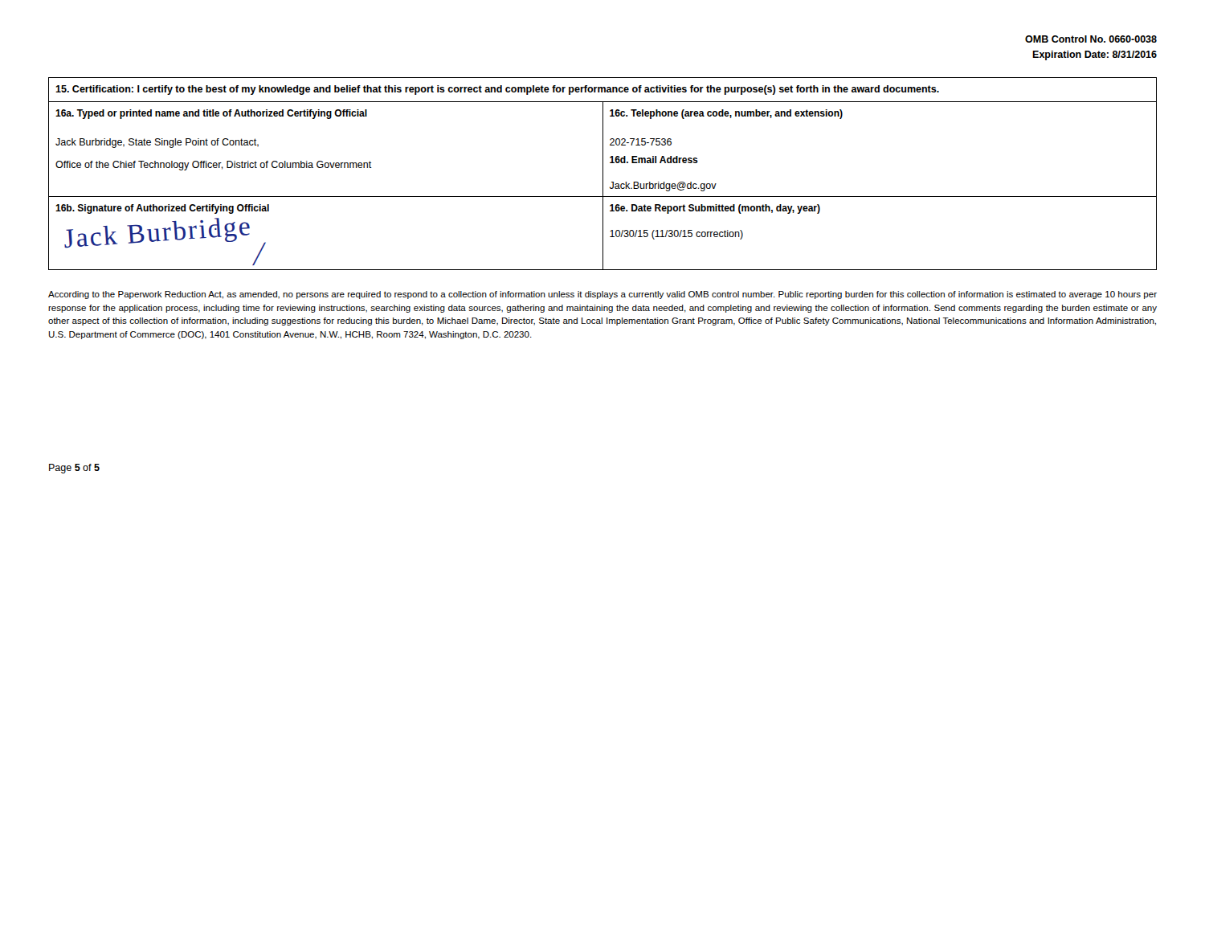OMB Control No. 0660-0038
Expiration Date: 8/31/2016
| 15. Certification: I certify to the best of my knowledge and belief that this report is correct and complete for performance of activities for the purpose(s) set forth in the award documents. |
| 16a. Typed or printed name and title of Authorized Certifying Official Jack Burbridge, State Single Point of Contact, Office of the Chief Technology Officer, District of Columbia Government | 16c. Telephone (area code, number, and extension) 202-715-7536 16d. Email Address Jack.Burbridge@dc.gov |
| 16b. Signature of Authorized Certifying Official Jack Burbridge · ⁄ | 16e. Date Report Submitted (month, day, year) 10/30/15 (11/30/15 correction) |
According to the Paperwork Reduction Act, as amended, no persons are required to respond to a collection of information unless it displays a currently valid OMB control number. Public reporting burden for this collection of information is estimated to average 10 hours per response for the application process, including time for reviewing instructions, searching existing data sources, gathering and maintaining the data needed, and completing and reviewing the collection of information. Send comments regarding the burden estimate or any other aspect of this collection of information, including suggestions for reducing this burden, to Michael Dame, Director, State and Local Implementation Grant Program, Office of Public Safety Communications, National Telecommunications and Information Administration, U.S. Department of Commerce (DOC), 1401 Constitution Avenue, N.W., HCHB, Room 7324, Washington, D.C. 20230.
Page 5 of 5